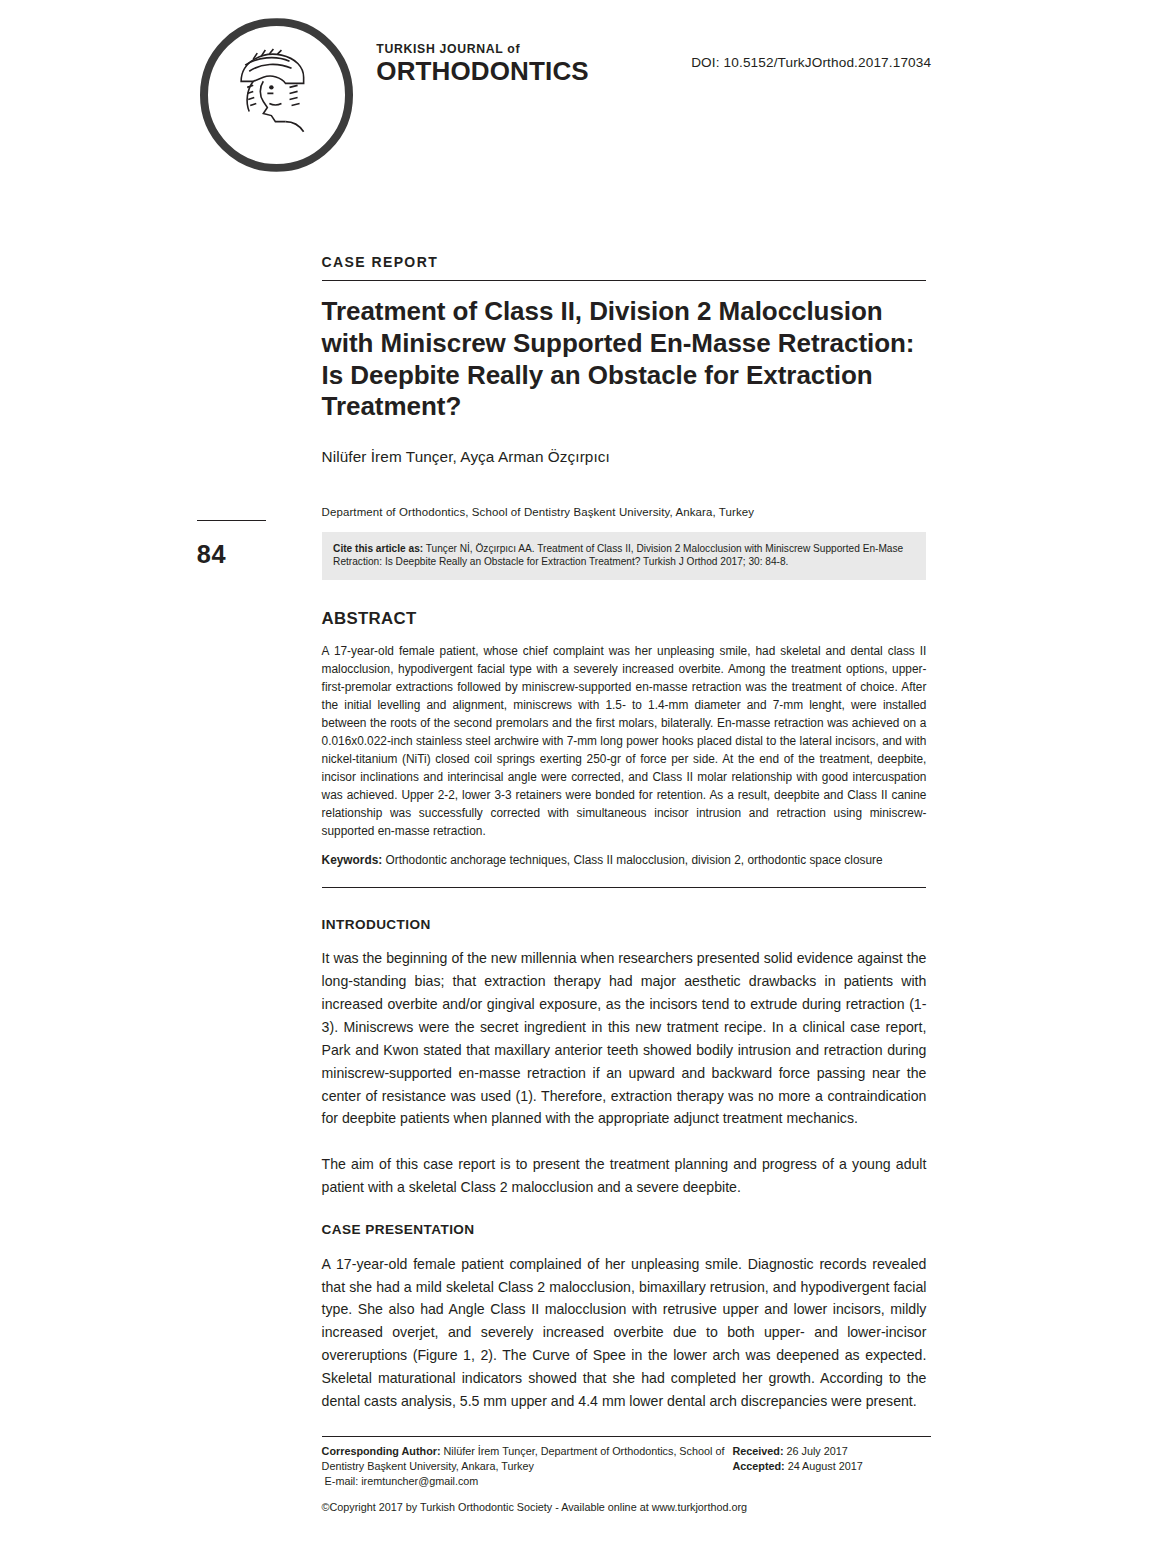TURKISH JOURNAL of
ORTHODONTICS
DOI: 10.5152/TurkJOrthod.2017.17034
84
CASE REPORT
Treatment of Class II, Division 2 Malocclusion with Miniscrew Supported En-Masse Retraction: Is Deepbite Really an Obstacle for Extraction Treatment?
Nilüfer İrem Tunçer, Ayça Arman Özçırpıcı
Department of Orthodontics, School of Dentistry Başkent University, Ankara, Turkey
Cite this article as: Tunçer Nİ, Özçırpıcı AA. Treatment of Class II, Division 2 Malocclusion with Miniscrew Supported En-Mase Retraction: Is Deepbite Really an Obstacle for Extraction Treatment? Turkish J Orthod 2017; 30: 84-8.
ABSTRACT
A 17-year-old female patient, whose chief complaint was her unpleasing smile, had skeletal and dental class II malocclusion, hypodivergent facial type with a severely increased overbite. Among the treatment options, upper-first-premolar extractions followed by miniscrew-supported en-masse retraction was the treatment of choice. After the initial levelling and alignment, miniscrews with 1.5- to 1.4-mm diameter and 7-mm lenght, were installed between the roots of the second premolars and the first molars, bilaterally. En-masse retraction was achieved on a 0.016x0.022-inch stainless steel archwire with 7-mm long power hooks placed distal to the lateral incisors, and with nickel-titanium (NiTi) closed coil springs exerting 250-gr of force per side. At the end of the treatment, deepbite, incisor inclinations and interincisal angle were corrected, and Class II molar relationship with good intercuspation was achieved. Upper 2-2, lower 3-3 retainers were bonded for retention. As a result, deepbite and Class II canine relationship was successfully corrected with simultaneous incisor intrusion and retraction using miniscrew-supported en-masse retraction.
Keywords: Orthodontic anchorage techniques, Class II malocclusion, division 2, orthodontic space closure
INTRODUCTION
It was the beginning of the new millennia when researchers presented solid evidence against the long-standing bias; that extraction therapy had major aesthetic drawbacks in patients with increased overbite and/or gingival exposure, as the incisors tend to extrude during retraction (1-3). Miniscrews were the secret ingredient in this new tratment recipe. In a clinical case report, Park and Kwon stated that maxillary anterior teeth showed bodily intrusion and retraction during miniscrew-supported en-masse retraction if an upward and backward force passing near the center of resistance was used (1). Therefore, extraction therapy was no more a contraindication for deepbite patients when planned with the appropriate adjunct treatment mechanics.
The aim of this case report is to present the treatment planning and progress of a young adult patient with a skeletal Class 2 malocclusion and a severe deepbite.
CASE PRESENTATION
A 17-year-old female patient complained of her unpleasing smile. Diagnostic records revealed that she had a mild skeletal Class 2 malocclusion, bimaxillary retrusion, and hypodivergent facial type. She also had Angle Class II malocclusion with retrusive upper and lower incisors, mildly increased overjet, and severely increased overbite due to both upper- and lower-incisor overeruptions (Figure 1, 2). The Curve of Spee in the lower arch was deepened as expected. Skeletal maturational indicators showed that she had completed her growth. According to the dental casts analysis, 5.5 mm upper and 4.4 mm lower dental arch discrepancies were present.
Corresponding Author: Nilüfer İrem Tunçer, Department of Orthodontics, School of Dentistry Başkent University, Ankara, Turkey
E-mail: iremtuncher@gmail.com
Received: 26 July 2017
Accepted: 24 August 2017
©Copyright 2017 by Turkish Orthodontic Society - Available online at www.turkjorthod.org